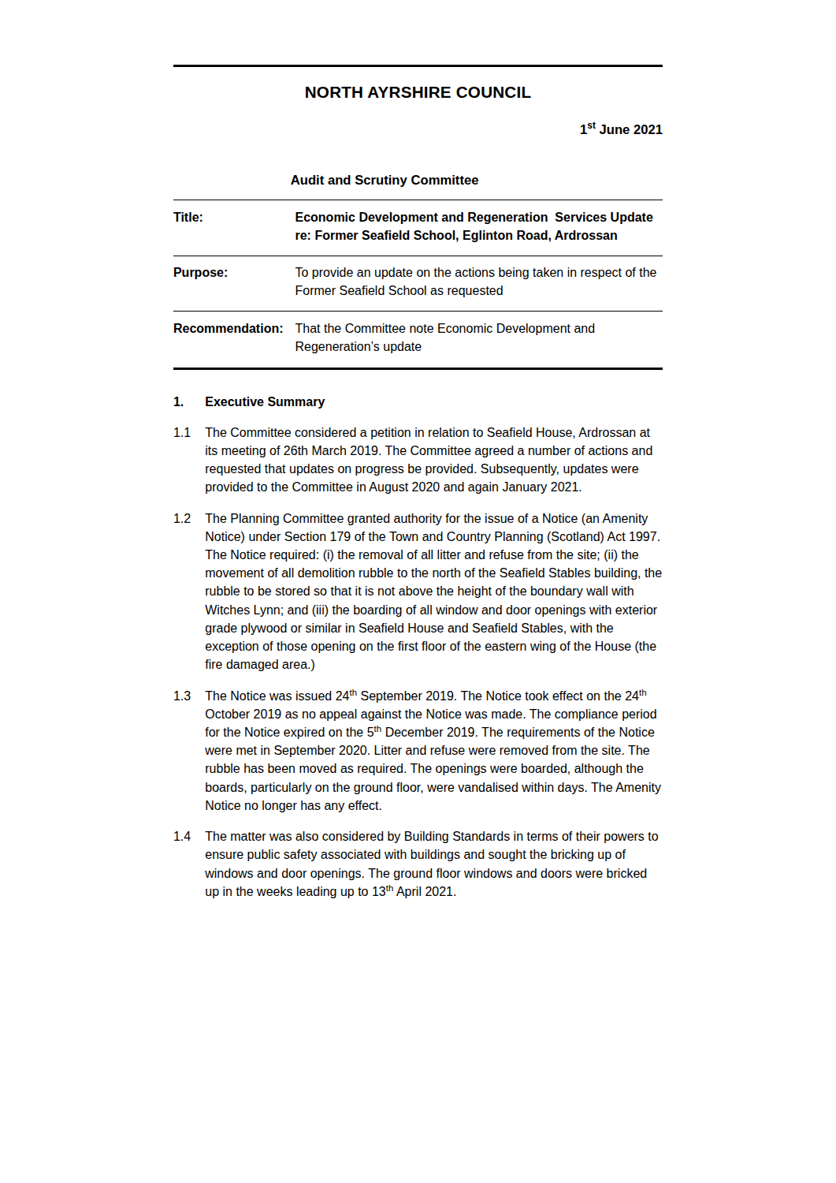NORTH AYRSHIRE COUNCIL
1st June 2021
Audit and Scrutiny Committee
| Title: | Economic Development and Regeneration Services Update re: Former Seafield School, Eglinton Road, Ardrossan |
| Purpose: | To provide an update on the actions being taken in respect of the Former Seafield School as requested |
| Recommendation: | That the Committee note Economic Development and Regeneration’s update |
1. Executive Summary
1.1 The Committee considered a petition in relation to Seafield House, Ardrossan at its meeting of 26th March 2019. The Committee agreed a number of actions and requested that updates on progress be provided. Subsequently, updates were provided to the Committee in August 2020 and again January 2021.
1.2 The Planning Committee granted authority for the issue of a Notice (an Amenity Notice) under Section 179 of the Town and Country Planning (Scotland) Act 1997. The Notice required: (i) the removal of all litter and refuse from the site; (ii) the movement of all demolition rubble to the north of the Seafield Stables building, the rubble to be stored so that it is not above the height of the boundary wall with Witches Lynn; and (iii) the boarding of all window and door openings with exterior grade plywood or similar in Seafield House and Seafield Stables, with the exception of those opening on the first floor of the eastern wing of the House (the fire damaged area.)
1.3 The Notice was issued 24th September 2019. The Notice took effect on the 24th October 2019 as no appeal against the Notice was made. The compliance period for the Notice expired on the 5th December 2019. The requirements of the Notice were met in September 2020. Litter and refuse were removed from the site. The rubble has been moved as required. The openings were boarded, although the boards, particularly on the ground floor, were vandalised within days. The Amenity Notice no longer has any effect.
1.4 The matter was also considered by Building Standards in terms of their powers to ensure public safety associated with buildings and sought the bricking up of windows and door openings. The ground floor windows and doors were bricked up in the weeks leading up to 13th April 2021.